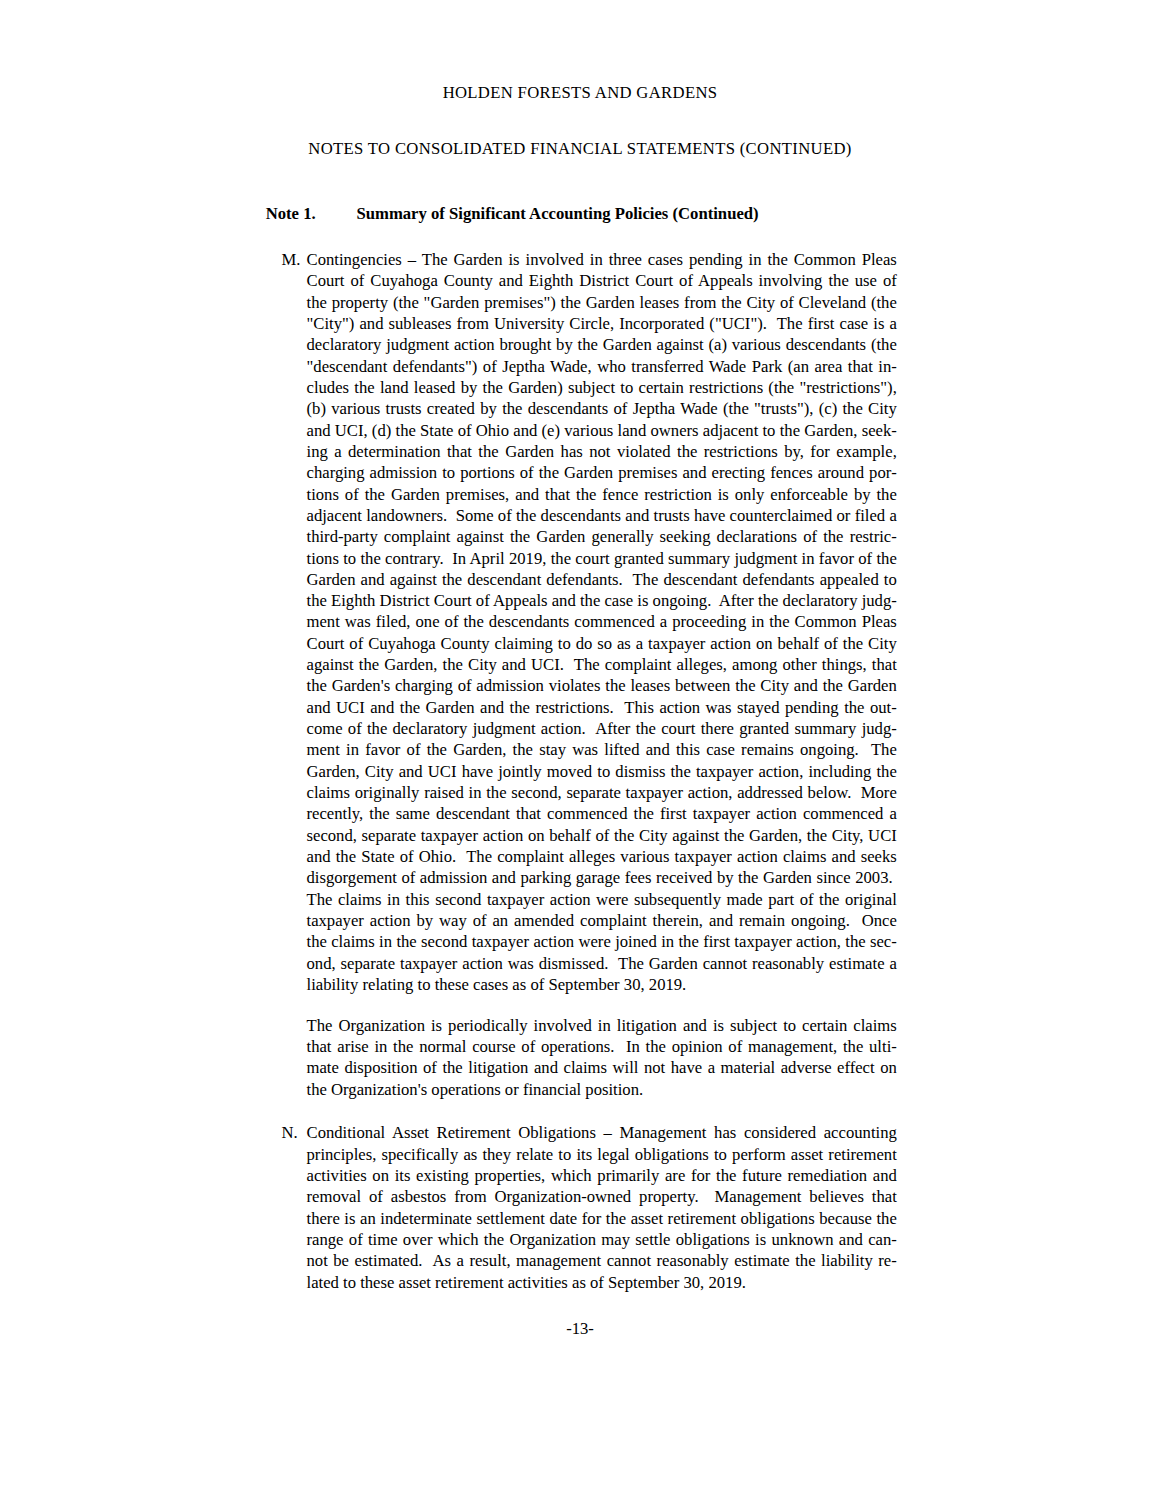HOLDEN FORESTS AND GARDENS
NOTES TO CONSOLIDATED FINANCIAL STATEMENTS (CONTINUED)
Note 1.
Summary of Significant Accounting Policies (Continued)
M.
Contingencies – The Garden is involved in three cases pending in the Common Pleas Court of Cuyahoga County and Eighth District Court of Appeals involving the use of the property (the "Garden premises") the Garden leases from the City of Cleveland (the "City") and subleases from University Circle, Incorporated ("UCI"). The first case is a declaratory judgment action brought by the Garden against (a) various descendants (the "descendant defendants") of Jeptha Wade, who transferred Wade Park (an area that includes the land leased by the Garden) subject to certain restrictions (the "restrictions"), (b) various trusts created by the descendants of Jeptha Wade (the "trusts"), (c) the City and UCI, (d) the State of Ohio and (e) various land owners adjacent to the Garden, seeking a determination that the Garden has not violated the restrictions by, for example, charging admission to portions of the Garden premises and erecting fences around portions of the Garden premises, and that the fence restriction is only enforceable by the adjacent landowners. Some of the descendants and trusts have counterclaimed or filed a third-party complaint against the Garden generally seeking declarations of the restrictions to the contrary. In April 2019, the court granted summary judgment in favor of the Garden and against the descendant defendants. The descendant defendants appealed to the Eighth District Court of Appeals and the case is ongoing. After the declaratory judgment was filed, one of the descendants commenced a proceeding in the Common Pleas Court of Cuyahoga County claiming to do so as a taxpayer action on behalf of the City against the Garden, the City and UCI. The complaint alleges, among other things, that the Garden's charging of admission violates the leases between the City and the Garden and UCI and the Garden and the restrictions. This action was stayed pending the outcome of the declaratory judgment action. After the court there granted summary judgment in favor of the Garden, the stay was lifted and this case remains ongoing. The Garden, City and UCI have jointly moved to dismiss the taxpayer action, including the claims originally raised in the second, separate taxpayer action, addressed below. More recently, the same descendant that commenced the first taxpayer action commenced a second, separate taxpayer action on behalf of the City against the Garden, the City, UCI and the State of Ohio. The complaint alleges various taxpayer action claims and seeks disgorgement of admission and parking garage fees received by the Garden since 2003. The claims in this second taxpayer action were subsequently made part of the original taxpayer action by way of an amended complaint therein, and remain ongoing. Once the claims in the second taxpayer action were joined in the first taxpayer action, the second, separate taxpayer action was dismissed. The Garden cannot reasonably estimate a liability relating to these cases as of September 30, 2019.
The Organization is periodically involved in litigation and is subject to certain claims that arise in the normal course of operations. In the opinion of management, the ultimate disposition of the litigation and claims will not have a material adverse effect on the Organization's operations or financial position.
N.
Conditional Asset Retirement Obligations – Management has considered accounting principles, specifically as they relate to its legal obligations to perform asset retirement activities on its existing properties, which primarily are for the future remediation and removal of asbestos from Organization-owned property. Management believes that there is an indeterminate settlement date for the asset retirement obligations because the range of time over which the Organization may settle obligations is unknown and cannot be estimated. As a result, management cannot reasonably estimate the liability related to these asset retirement activities as of September 30, 2019.
-13-